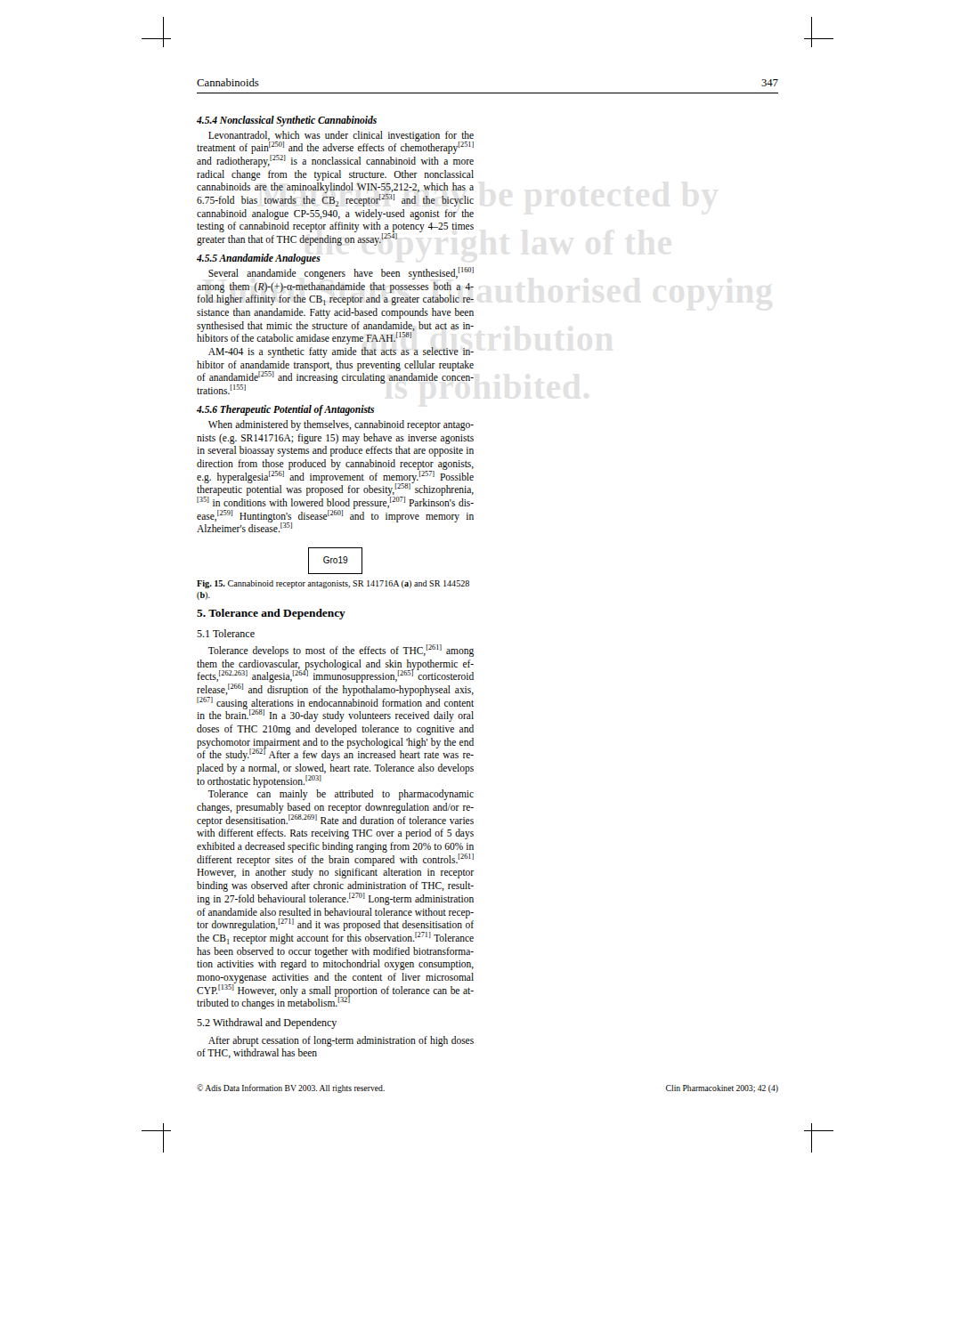Material may be protected by
the copyright law of the
United States. Unauthorised copying
and distribution
is prohibited.
Cannabinoids 347
4.5.4 Nonclassical Synthetic Cannabinoids
Levonantradol, which was under clinical investigation for the treatment of pain[250] and the adverse effects of chemotherapy[251] and radiotherapy,[252] is a nonclassical cannabinoid with a more radical change from the typical structure. Other nonclassical cannabinoids are the aminoalkylindol WIN-55,212-2, which has a 6.75-fold bias towards the CB2 receptor[253] and the bicyclic cannabinoid analogue CP-55,940, a widely-used agonist for the testing of cannabinoid receptor affinity with a potency 4–25 times greater than that of THC depending on assay.[254]
4.5.5 Anandamide Analogues
Several anandamide congeners have been synthesised,[160] among them (R)-(+)-α-methanandamide that possesses both a 4-fold higher affinity for the CB1 receptor and a greater catabolic resistance than anandamide. Fatty acid-based compounds have been synthesised that mimic the structure of anandamide, but act as inhibitors of the catabolic amidase enzyme FAAH.[158]
AM-404 is a synthetic fatty amide that acts as a selective inhibitor of anandamide transport, thus preventing cellular reuptake of anandamide[255] and increasing circulating anandamide concentrations.[155]
4.5.6 Therapeutic Potential of Antagonists
When administered by themselves, cannabinoid receptor antagonists (e.g. SR141716A; figure 15) may behave as inverse agonists in several bioassay systems and produce effects that are opposite in direction from those produced by cannabinoid receptor agonists, e.g. hyperalgesia[256] and improvement of memory.[257] Possible therapeutic potential was proposed for obesity,[258] schizophrenia,[35] in conditions with lowered blood pressure,[207] Parkinson's disease,[259] Huntington's disease[260] and to improve memory in Alzheimer's disease.[35]
Gro19
Fig. 15. Cannabinoid receptor antagonists, SR 141716A (a) and SR 144528 (b).
5. Tolerance and Dependency
5.1 Tolerance
Tolerance develops to most of the effects of THC,[261] among them the cardiovascular, psychological and skin hypothermic effects,[262,263] analgesia,[264] immunosuppression,[265] corticosteroid release,[266] and disruption of the hypothalamo-hypophyseal axis,[267] causing alterations in endocannabinoid formation and content in the brain.[268] In a 30-day study volunteers received daily oral doses of THC 210mg and developed tolerance to cognitive and psychomotor impairment and to the psychological 'high' by the end of the study.[262] After a few days an increased heart rate was replaced by a normal, or slowed, heart rate. Tolerance also develops to orthostatic hypotension.[203]
Tolerance can mainly be attributed to pharmacodynamic changes, presumably based on receptor downregulation and/or receptor desensitisation.[268,269] Rate and duration of tolerance varies with different effects. Rats receiving THC over a period of 5 days exhibited a decreased specific binding ranging from 20% to 60% in different receptor sites of the brain compared with controls.[261] However, in another study no significant alteration in receptor binding was observed after chronic administration of THC, resulting in 27-fold behavioural tolerance.[270] Long-term administration of anandamide also resulted in behavioural tolerance without receptor downregulation,[271] and it was proposed that desensitisation of the CB1 receptor might account for this observation.[271] Tolerance has been observed to occur together with modified biotransformation activities with regard to mitochondrial oxygen consumption, mono-oxygenase activities and the content of liver microsomal CYP.[135] However, only a small proportion of tolerance can be attributed to changes in metabolism.[32]
5.2 Withdrawal and Dependency
After abrupt cessation of long-term administration of high doses of THC, withdrawal has been
© Adis Data Information BV 2003. All rights reserved. Clin Pharmacokinet 2003; 42 (4)